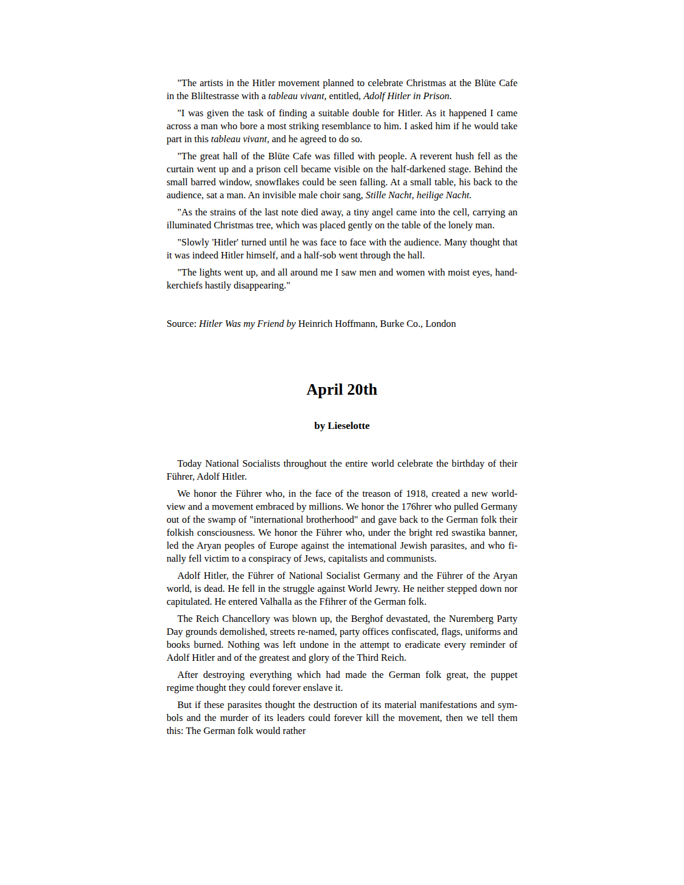"The artists in the Hitler movement planned to celebrate Christmas at the Blüte Cafe in the Bliltestrasse with a tableau vivant, entitled, Adolf Hitler in Prison.
"I was given the task of finding a suitable double for Hitler. As it happened I came across a man who bore a most striking resemblance to him. I asked him if he would take part in this tableau vivant, and he agreed to do so.
"The great hall of the Blüte Cafe was filled with people. A reverent hush fell as the curtain went up and a prison cell became visible on the half-darkened stage. Behind the small barred window, snowflakes could be seen falling. At a small table, his back to the audience, sat a man. An invisible male choir sang, Stille Nacht, heilige Nacht.
"As the strains of the last note died away, a tiny angel came into the cell, carrying an illuminated Christmas tree, which was placed gently on the table of the lonely man.
"Slowly 'Hitler' turned until he was face to face with the audience. Many thought that it was indeed Hitler himself, and a half-sob went through the hall.
"The lights went up, and all around me I saw men and women with moist eyes, handkerchiefs hastily disappearing."
Source: Hitler Was my Friend by Heinrich Hoffmann, Burke Co., London
April 20th
by Lieselotte
Today National Socialists throughout the entire world celebrate the birthday of their Führer, Adolf Hitler.
We honor the Führer who, in the face of the treason of 1918, created a new world-view and a movement embraced by millions. We honor the 176hrer who pulled Germany out of the swamp of "international brotherhood" and gave back to the German folk their folkish consciousness. We honor the Führer who, under the bright red swastika banner, led the Aryan peoples of Europe against the intemational Jewish parasites, and who finally fell victim to a conspiracy of Jews, capitalists and communists.
Adolf Hitler, the Führer of National Socialist Germany and the Führer of the Aryan world, is dead. He fell in the struggle against World Jewry. He neither stepped down nor capitulated. He entered Valhalla as the Ffihrer of the German folk.
The Reich Chancellory was blown up, the Berghof devastated, the Nuremberg Party Day grounds demolished, streets re-named, party offices confiscated, flags, uniforms and books burned. Nothing was left undone in the attempt to eradicate every reminder of Adolf Hitler and of the greatest and glory of the Third Reich.
After destroying everything which had made the German folk great, the puppet regime thought they could forever enslave it.
But if these parasites thought the destruction of its material manifestations and symbols and the murder of its leaders could forever kill the movement, then we tell them this: The German folk would rather